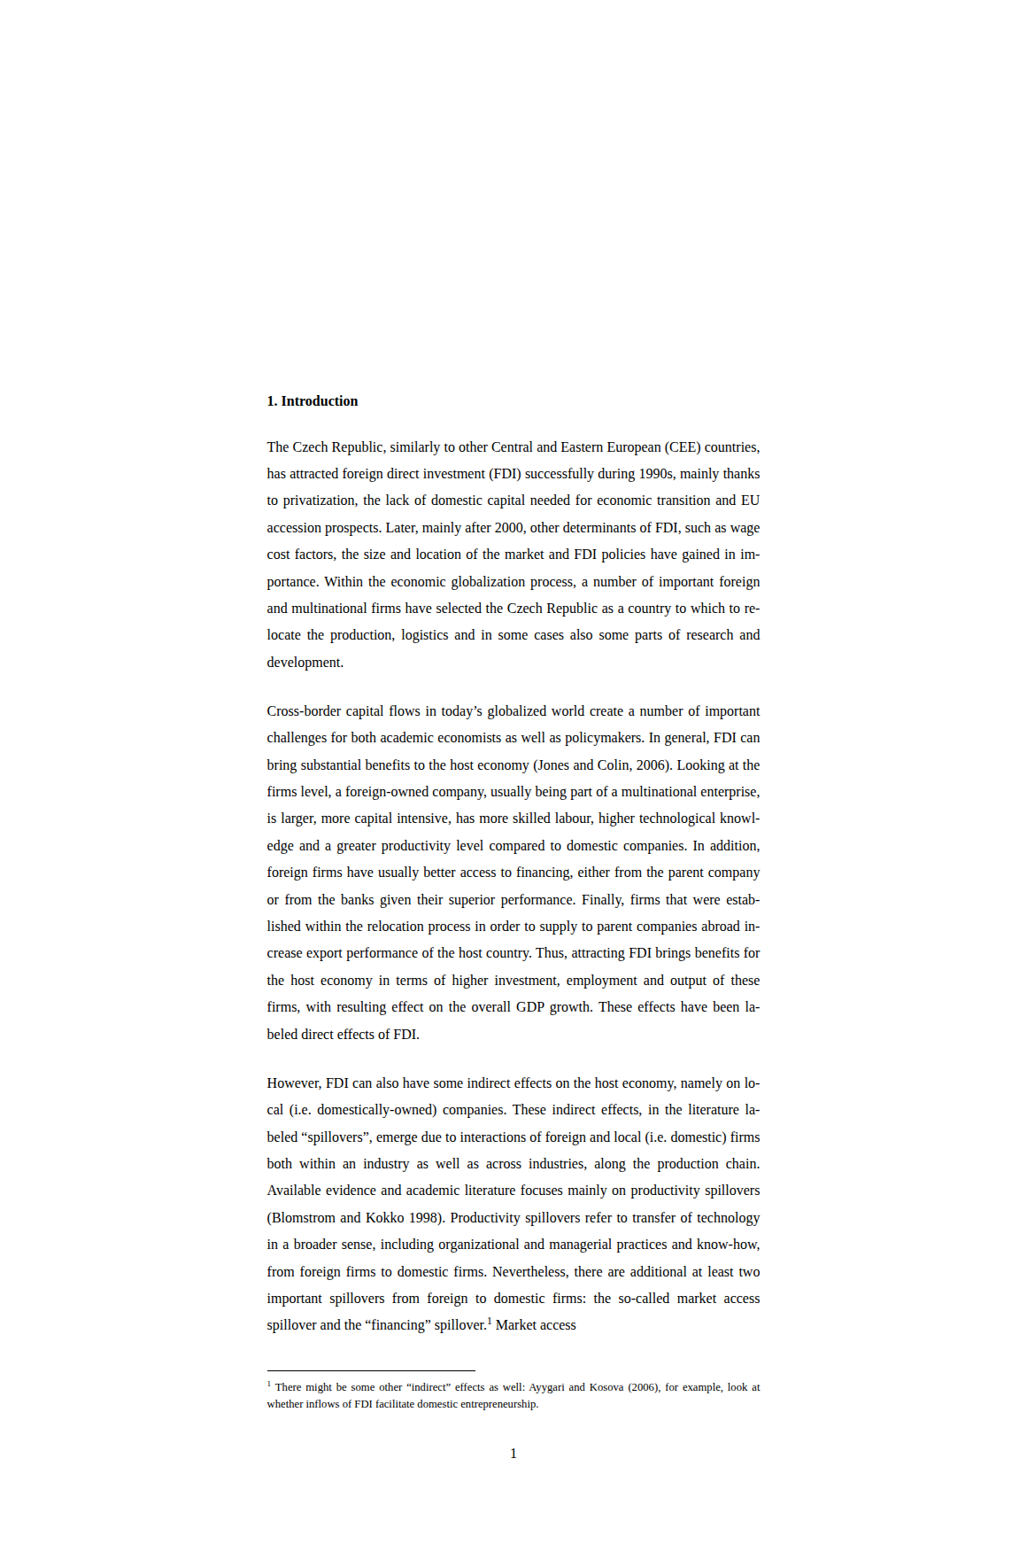1. Introduction
The Czech Republic, similarly to other Central and Eastern European (CEE) countries, has attracted foreign direct investment (FDI) successfully during 1990s, mainly thanks to privatization, the lack of domestic capital needed for economic transition and EU accession prospects. Later, mainly after 2000, other determinants of FDI, such as wage cost factors, the size and location of the market and FDI policies have gained in importance. Within the economic globalization process, a number of important foreign and multinational firms have selected the Czech Republic as a country to which to relocate the production, logistics and in some cases also some parts of research and development.
Cross-border capital flows in today’s globalized world create a number of important challenges for both academic economists as well as policymakers. In general, FDI can bring substantial benefits to the host economy (Jones and Colin, 2006). Looking at the firms level, a foreign-owned company, usually being part of a multinational enterprise, is larger, more capital intensive, has more skilled labour, higher technological knowledge and a greater productivity level compared to domestic companies. In addition, foreign firms have usually better access to financing, either from the parent company or from the banks given their superior performance. Finally, firms that were established within the relocation process in order to supply to parent companies abroad increase export performance of the host country. Thus, attracting FDI brings benefits for the host economy in terms of higher investment, employment and output of these firms, with resulting effect on the overall GDP growth. These effects have been labeled direct effects of FDI.
However, FDI can also have some indirect effects on the host economy, namely on local (i.e. domestically-owned) companies. These indirect effects, in the literature labeled “spillovers”, emerge due to interactions of foreign and local (i.e. domestic) firms both within an industry as well as across industries, along the production chain. Available evidence and academic literature focuses mainly on productivity spillovers (Blomstrom and Kokko 1998). Productivity spillovers refer to transfer of technology in a broader sense, including organizational and managerial practices and know-how, from foreign firms to domestic firms. Nevertheless, there are additional at least two important spillovers from foreign to domestic firms: the so-called market access spillover and the “financing” spillover.1 Market access
1 There might be some other “indirect” effects as well: Ayygari and Kosova (2006), for example, look at whether inflows of FDI facilitate domestic entrepreneurship.
1